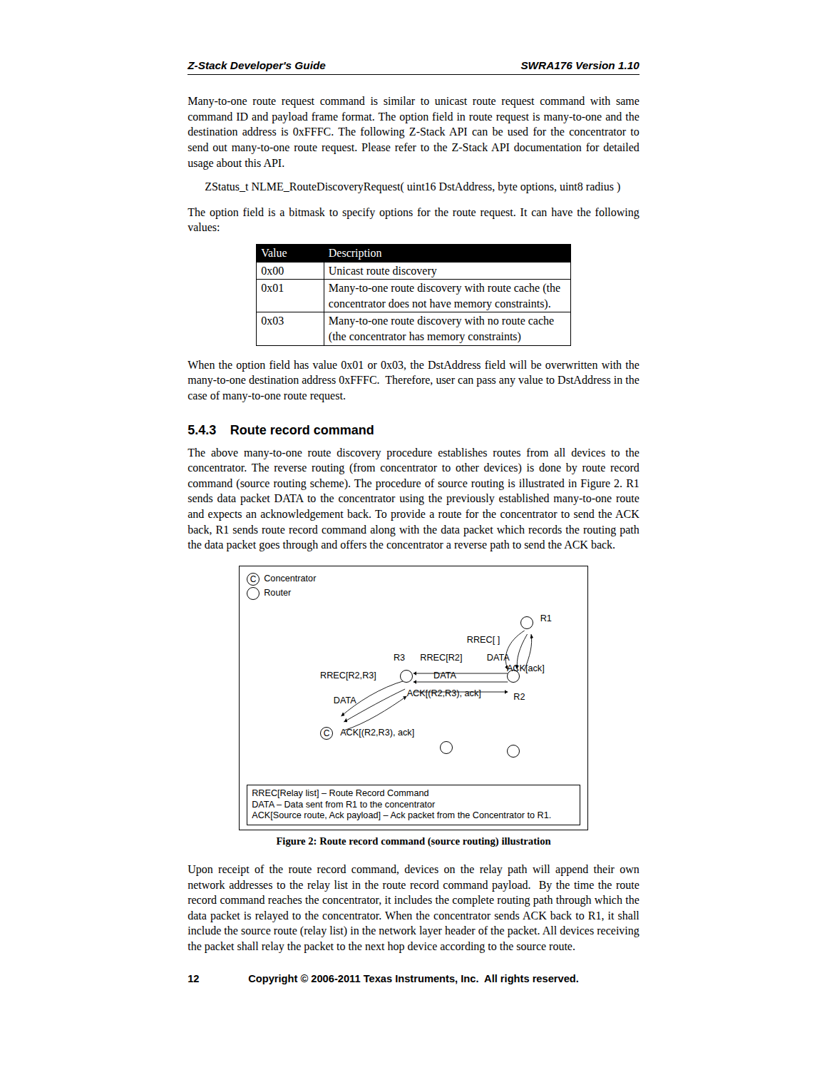Z-Stack Developer's Guide
SWRA176 Version 1.10
Many-to-one route request command is similar to unicast route request command with same command ID and payload frame format. The option field in route request is many-to-one and the destination address is 0xFFFC. The following Z-Stack API can be used for the concentrator to send out many-to-one route request. Please refer to the Z-Stack API documentation for detailed usage about this API.
ZStatus_t NLME_RouteDiscoveryRequest( uint16 DstAddress, byte options, uint8 radius )
The option field is a bitmask to specify options for the route request. It can have the following values:
| Value | Description |
| --- | --- |
| 0x00 | Unicast route discovery |
| 0x01 | Many-to-one route discovery with route cache (the concentrator does not have memory constraints). |
| 0x03 | Many-to-one route discovery with no route cache (the concentrator has memory constraints) |
When the option field has value 0x01 or 0x03, the DstAddress field will be overwritten with the many-to-one destination address 0xFFFC. Therefore, user can pass any value to DstAddress in the case of many-to-one route request.
5.4.3 Route record command
The above many-to-one route discovery procedure establishes routes from all devices to the concentrator. The reverse routing (from concentrator to other devices) is done by route record command (source routing scheme). The procedure of source routing is illustrated in Figure 2. R1 sends data packet DATA to the concentrator using the previously established many-to-one route and expects an acknowledgement back. To provide a route for the concentrator to send the ACK back, R1 sends route record command along with the data packet which records the routing path the data packet goes through and offers the concentrator a reverse path to send the ACK back.
CConcentrator
Router
R1 R2 R3 C RREC[ ] DATA ACK[ack] RREC[R2] DATA ACK[(R2,R3), ack] RREC[R2,R3] DATA ACK[(R2,R3), ack]
RREC[Relay list] – Route Record Command
DATA – Data sent from R1 to the concentrator
ACK[Source route, Ack payload] – Ack packet from the Concentrator to R1.
Figure 2: Route record command (source routing) illustration
Upon receipt of the route record command, devices on the relay path will append their own network addresses to the relay list in the route record command payload. By the time the route record command reaches the concentrator, it includes the complete routing path through which the data packet is relayed to the concentrator. When the concentrator sends ACK back to R1, it shall include the source route (relay list) in the network layer header of the packet. All devices receiving the packet shall relay the packet to the next hop device according to the source route.
12
Copyright © 2006-2011 Texas Instruments, Inc. All rights reserved.